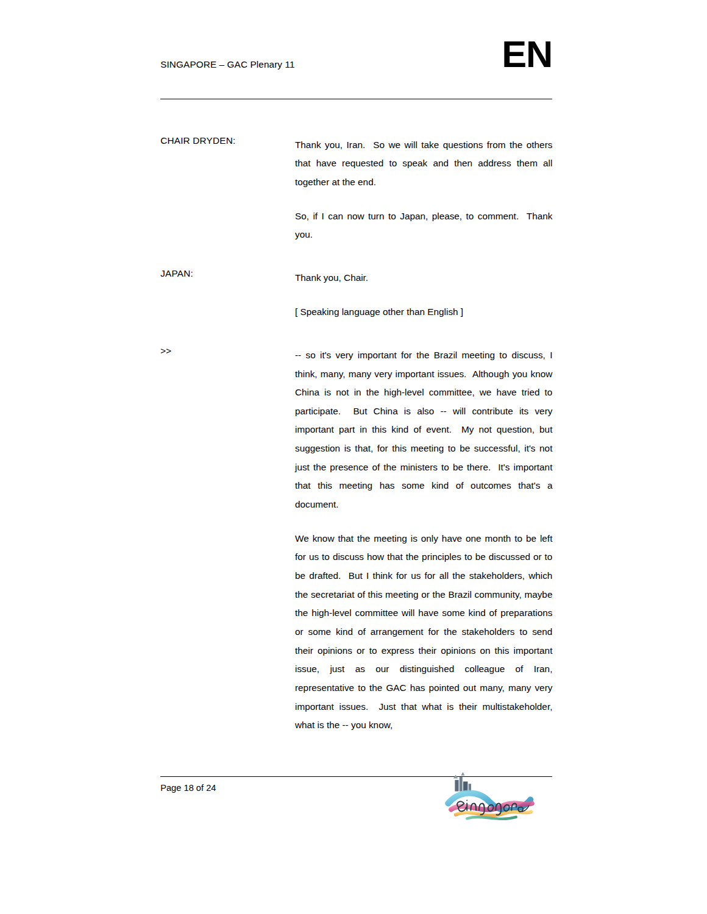SINGAPORE – GAC Plenary 11
EN
CHAIR DRYDEN:
Thank you, Iran. So we will take questions from the others that have requested to speak and then address them all together at the end.
So, if I can now turn to Japan, please, to comment. Thank you.
JAPAN:
Thank you, Chair.
[ Speaking language other than English ]
>>
-- so it's very important for the Brazil meeting to discuss, I think, many, many very important issues. Although you know China is not in the high-level committee, we have tried to participate. But China is also -- will contribute its very important part in this kind of event. My not question, but suggestion is that, for this meeting to be successful, it's not just the presence of the ministers to be there. It's important that this meeting has some kind of outcomes that's a document.
We know that the meeting is only have one month to be left for us to discuss how that the principles to be discussed or to be drafted. But I think for us for all the stakeholders, which the secretariat of this meeting or the Brazil community, maybe the high-level committee will have some kind of preparations or some kind of arrangement for the stakeholders to send their opinions or to express their opinions on this important issue, just as our distinguished colleague of Iran, representative to the GAC has pointed out many, many very important issues. Just that what is their multistakeholder, what is the -- you know,
Page 18 of 24